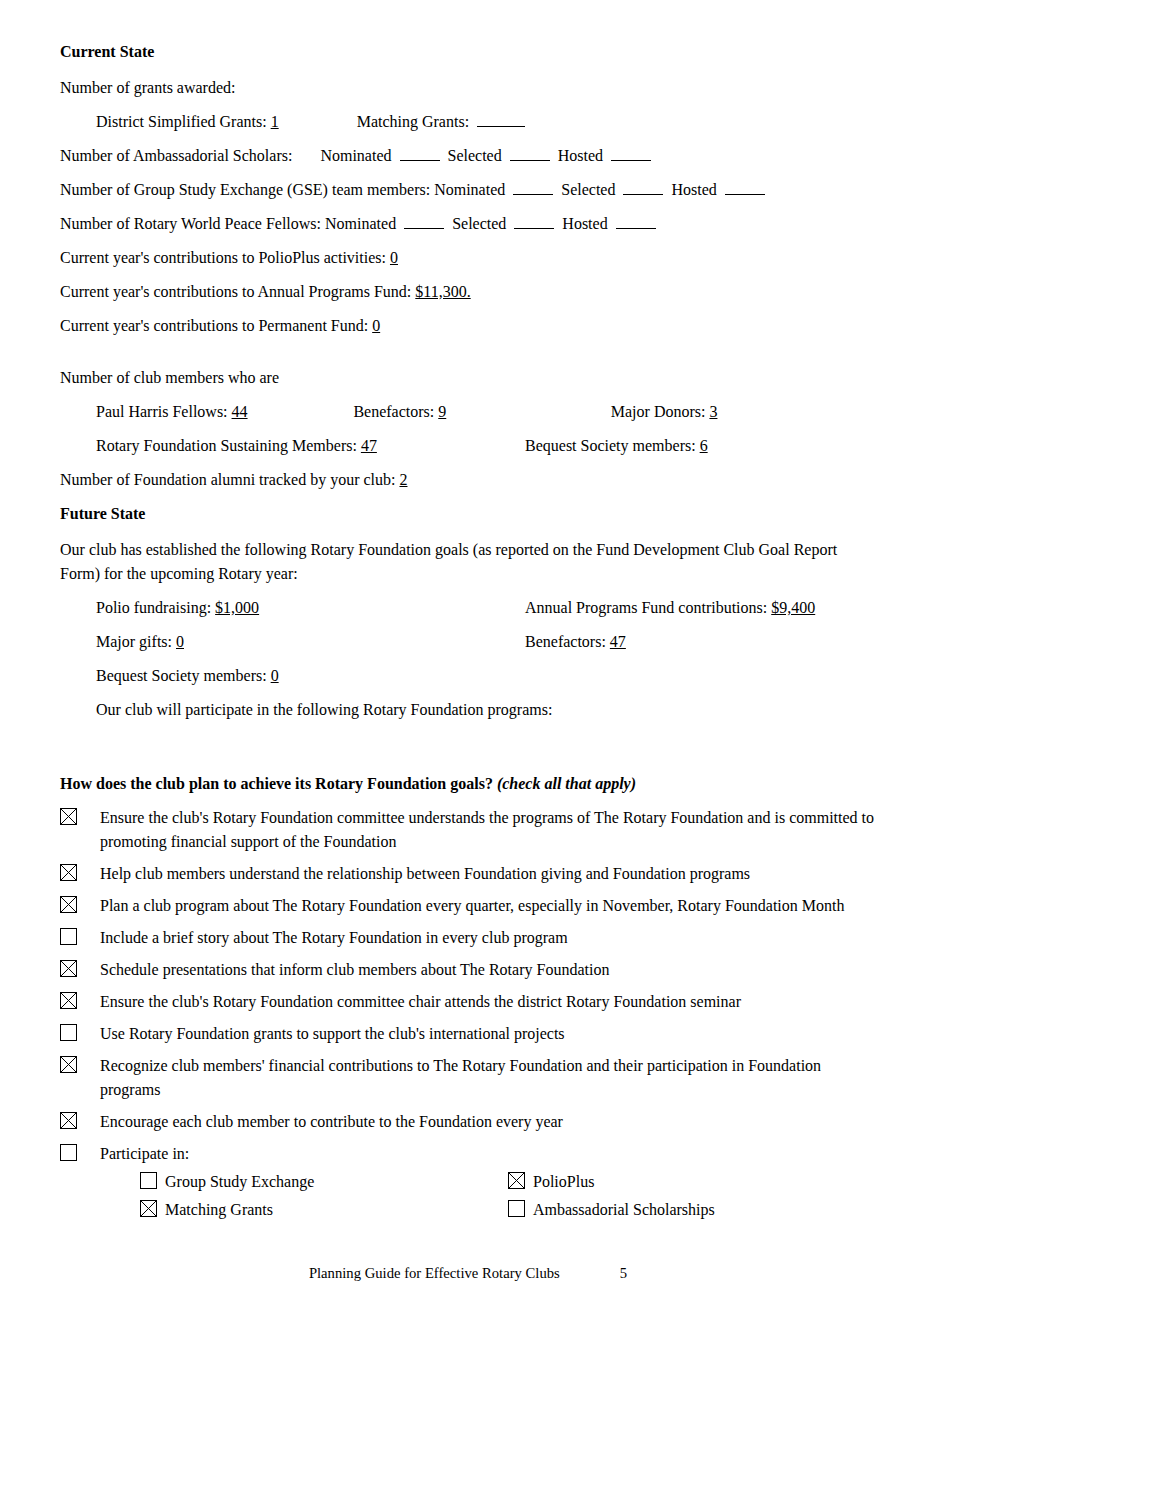Current State
Number of grants awarded:
District Simplified Grants: 1 Matching Grants:
Number of Ambassadorial Scholars: Nominated Selected Hosted
Number of Group Study Exchange (GSE) team members: Nominated Selected Hosted
Number of Rotary World Peace Fellows: Nominated Selected Hosted
Current year's contributions to PolioPlus activities: 0
Current year's contributions to Annual Programs Fund: $11,300.
Current year's contributions to Permanent Fund: 0
Number of club members who are
Paul Harris Fellows: 44
Benefactors: 9
Major Donors: 3
Rotary Foundation Sustaining Members: 47
Bequest Society members: 6
Number of Foundation alumni tracked by your club: 2
Future State
Our club has established the following Rotary Foundation goals (as reported on the Fund Development Club Goal Report Form) for the upcoming Rotary year:
Polio fundraising: $1,000
Annual Programs Fund contributions: $9,400
Major gifts: 0
Benefactors: 47
Bequest Society members: 0
Our club will participate in the following Rotary Foundation programs:
How does the club plan to achieve its Rotary Foundation goals? (check all that apply)
Ensure the club's Rotary Foundation committee understands the programs of The Rotary Foundation and is committed to promoting financial support of the Foundation
Help club members understand the relationship between Foundation giving and Foundation programs
Plan a club program about The Rotary Foundation every quarter, especially in November, Rotary Foundation Month
Include a brief story about The Rotary Foundation in every club program
Schedule presentations that inform club members about The Rotary Foundation
Ensure the club's Rotary Foundation committee chair attends the district Rotary Foundation seminar
Use Rotary Foundation grants to support the club's international projects
Recognize club members' financial contributions to The Rotary Foundation and their participation in Foundation programs
Encourage each club member to contribute to the Foundation every year
Participate in:
Group Study Exchange
PolioPlus
Matching Grants
Ambassadorial Scholarships
Planning Guide for Effective Rotary Clubs 5